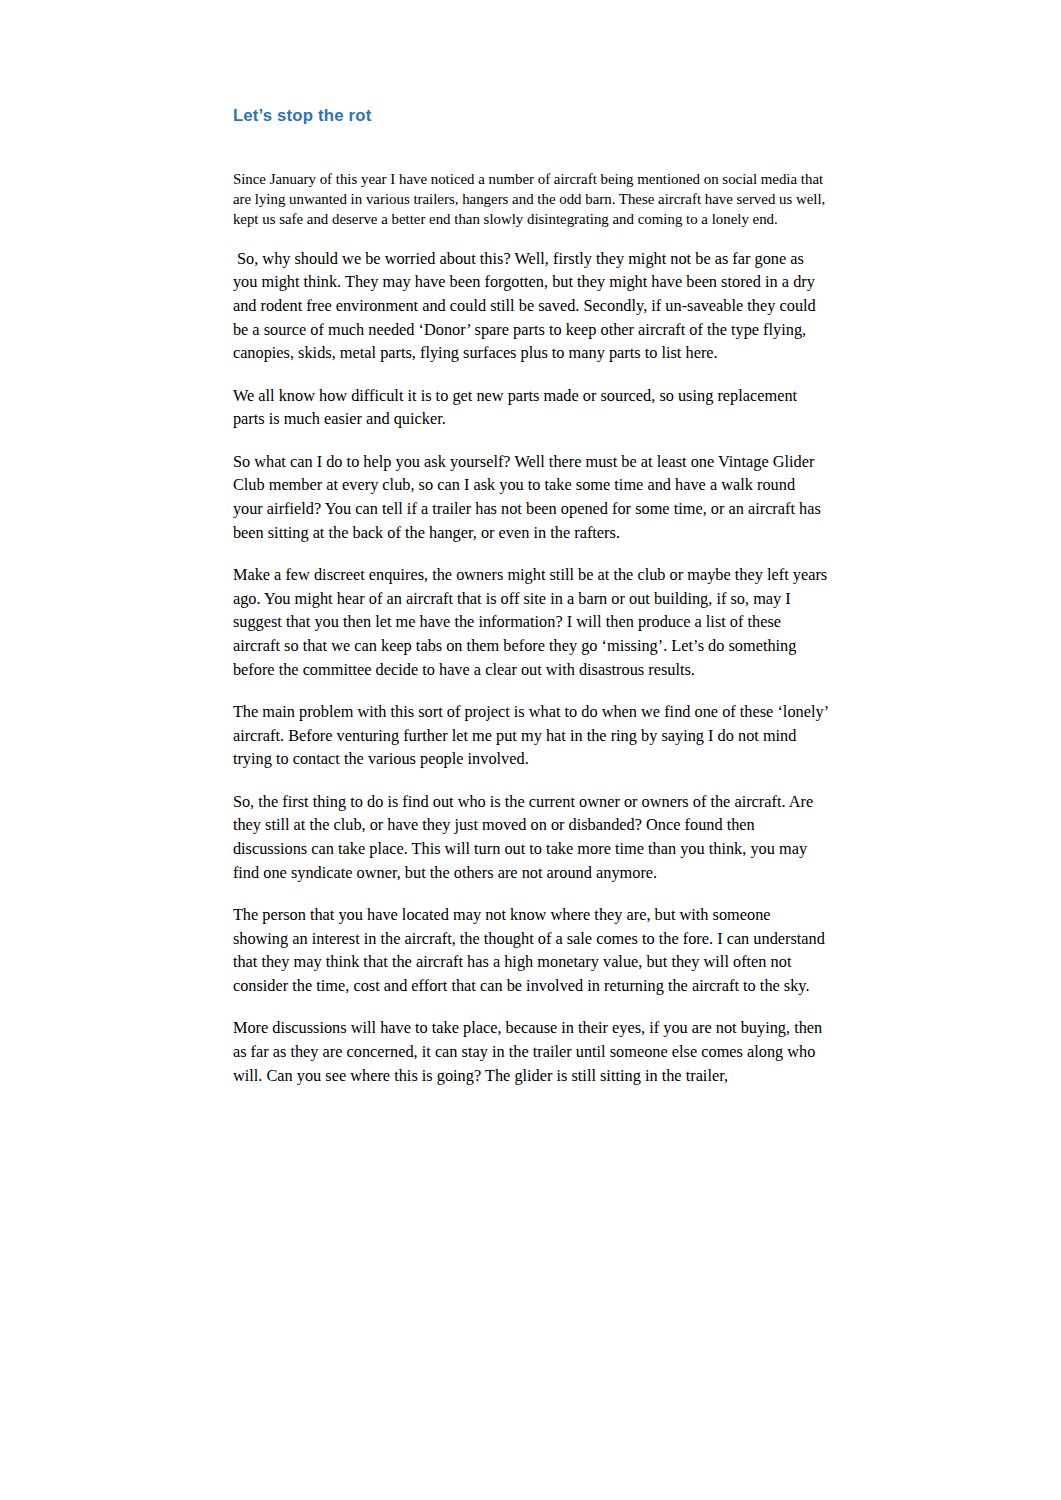Let’s stop the rot
Since January of this year I have noticed a number of aircraft being mentioned on social media that are lying unwanted in various trailers, hangers and the odd barn. These aircraft have served us well, kept us safe and deserve a better end than slowly disintegrating and coming to a lonely end.
So, why should we be worried about this? Well, firstly they might not be as far gone as you might think. They may have been forgotten, but they might have been stored in a dry and rodent free environment and could still be saved. Secondly, if un-saveable they could be a source of much needed ‘Donor’ spare parts to keep other aircraft of the type flying, canopies, skids, metal parts, flying surfaces plus to many parts to list here.
We all know how difficult it is to get new parts made or sourced, so using replacement parts is much easier and quicker.
So what can I do to help you ask yourself? Well there must be at least one Vintage Glider Club member at every club, so can I ask you to take some time and have a walk round your airfield? You can tell if a trailer has not been opened for some time, or an aircraft has been sitting at the back of the hanger, or even in the rafters.
Make a few discreet enquires, the owners might still be at the club or maybe they left years ago. You might hear of an aircraft that is off site in a barn or out building, if so, may I suggest that you then let me have the information? I will then produce a list of these aircraft so that we can keep tabs on them before they go ‘missing’. Let’s do something before the committee decide to have a clear out with disastrous results.
The main problem with this sort of project is what to do when we find one of these ‘lonely’ aircraft. Before venturing further let me put my hat in the ring by saying I do not mind trying to contact the various people involved.
So, the first thing to do is find out who is the current owner or owners of the aircraft. Are they still at the club, or have they just moved on or disbanded? Once found then discussions can take place. This will turn out to take more time than you think, you may find one syndicate owner, but the others are not around anymore.
The person that you have located may not know where they are, but with someone showing an interest in the aircraft, the thought of a sale comes to the fore. I can understand that they may think that the aircraft has a high monetary value, but they will often not consider the time, cost and effort that can be involved in returning the aircraft to the sky.
More discussions will have to take place, because in their eyes, if you are not buying, then as far as they are concerned, it can stay in the trailer until someone else comes along who will. Can you see where this is going? The glider is still sitting in the trailer,